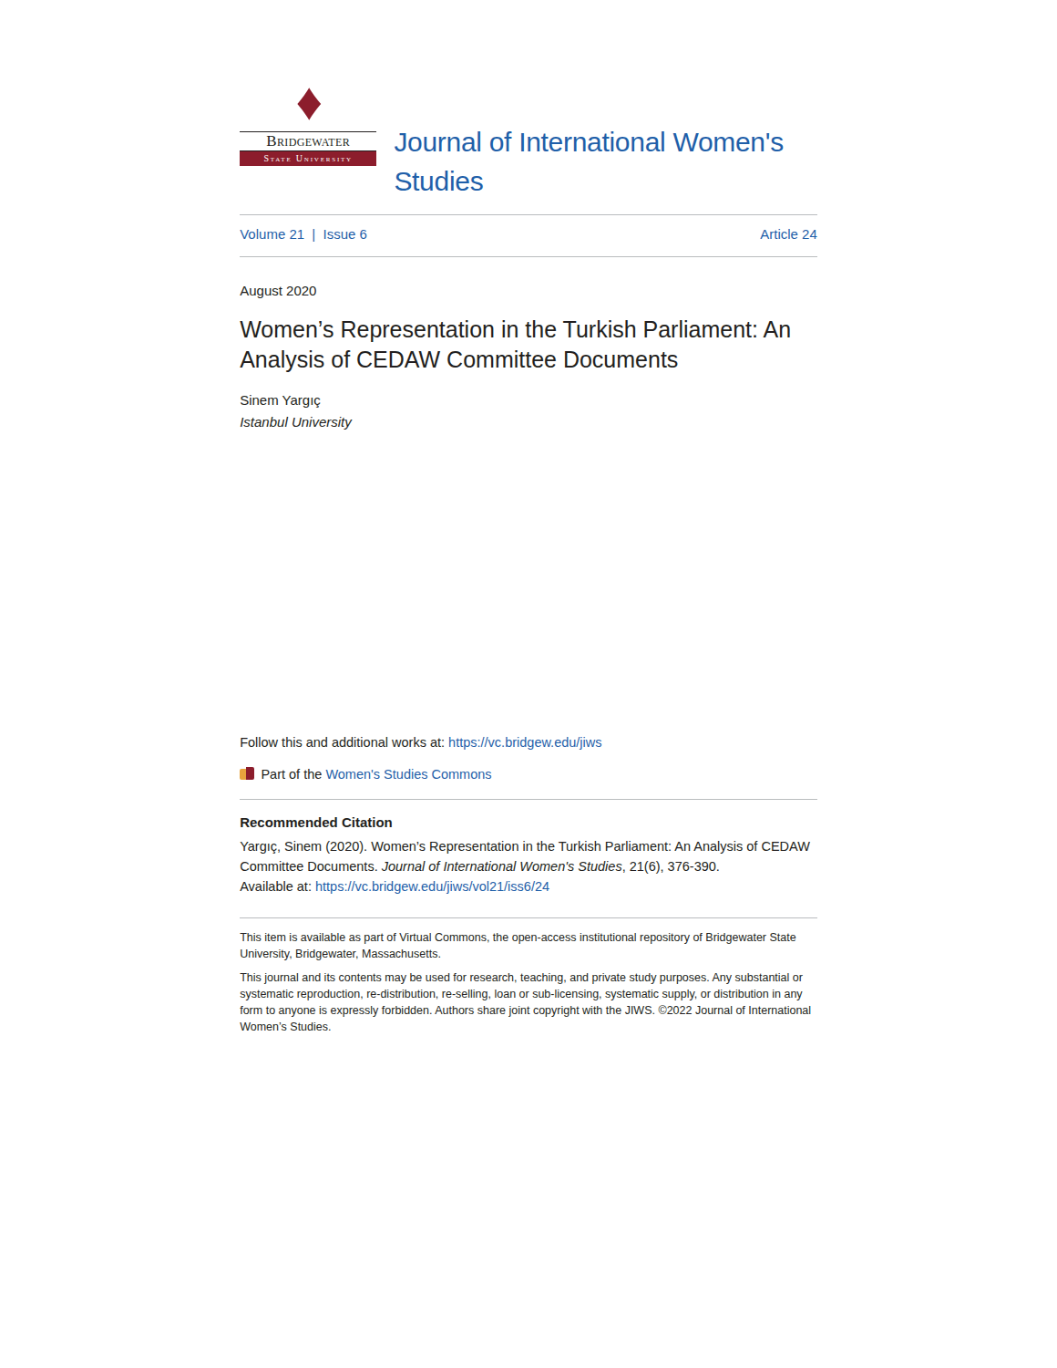♦ Bridgewater State University
Journal of International Women's Studies
Volume 21|Issue 6
Article 24
August 2020
Women’s Representation in the Turkish Parliament: An Analysis of CEDAW Committee Documents
Sinem Yargıç
Istanbul University
Follow this and additional works at: https://vc.bridgew.edu/jiws
Part of the Women's Studies Commons
Recommended Citation
Yargıç, Sinem (2020). Women’s Representation in the Turkish Parliament: An Analysis of CEDAW Committee Documents. Journal of International Women's Studies, 21(6), 376-390.
Available at: https://vc.bridgew.edu/jiws/vol21/iss6/24
This item is available as part of Virtual Commons, the open-access institutional repository of Bridgewater State University, Bridgewater, Massachusetts.
This journal and its contents may be used for research, teaching, and private study purposes. Any substantial or systematic reproduction, re-distribution, re-selling, loan or sub-licensing, systematic supply, or distribution in any form to anyone is expressly forbidden. Authors share joint copyright with the JIWS. ©2022 Journal of International Women’s Studies.